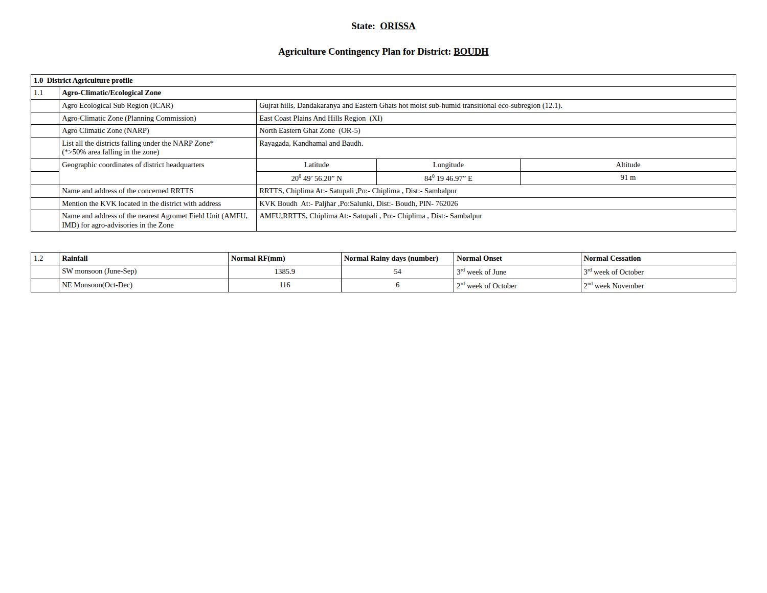State: ORISSA
Agriculture Contingency Plan for District: BOUDH
| 1.0 District Agriculture profile |
| 1.1 | Agro-Climatic/Ecological Zone |
| | Agro Ecological Sub Region (ICAR) | Gujrat hills, Dandakaranya and Eastern Ghats hot moist sub-humid transitional eco-subregion (12.1). |
| | Agro-Climatic Zone (Planning Commission) | East Coast Plains And Hills Region (XI) |
| | Agro Climatic Zone (NARP) | North Eastern Ghat Zone (OR-5) |
| | List all the districts falling under the NARP Zone* (*>50% area falling in the zone) | Rayagada, Kandhamal and Baudh. |
| | Geographic coordinates of district headquarters | / Latitude / Longitude / Altitude / |
| | / 20 0 49’ 56.20” N / 84 0 19 46.97” E / 91 m / |
| | Name and address of the concerned RRTTS | RRTTS, Chiplima At:- Satupali ,Po:- Chiplima , Dist:- Sambalpur |
| | Mention the KVK located in the district with address | KVK Boudh At:- Paljhar ,Po:Salunki, Dist:- Boudh, PIN- 762026 |
| | Name and address of the nearest Agromet Field Unit (AMFU, IMD) for agro-advisories in the Zone | AMFU,RRTTS, Chiplima At:- Satupali , Po:- Chiplima , Dist:- Sambalpur |
| 1.2 | Rainfall | Normal RF(mm) | Normal Rainy days (number) | Normal Onset | Normal Cessation |
| | SW monsoon (June-Sep) | 1385.9 | 54 | 3 rd week of June | 3 rd week of October |
| | NE Monsoon(Oct-Dec) | 116 | 6 | 2 rd week of October | 2 nd week November |